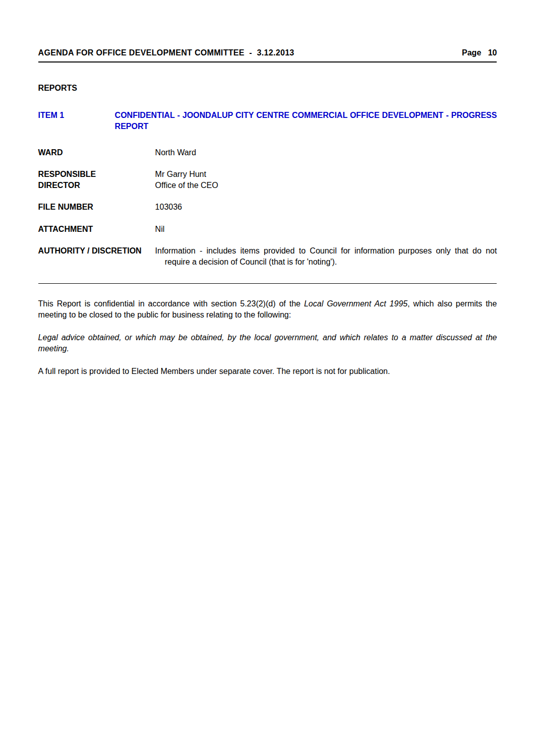AGENDA FOR OFFICE DEVELOPMENT COMMITTEE - 3.12.2013 Page 10
REPORTS
ITEM 1 CONFIDENTIAL - JOONDALUP CITY CENTRE COMMERCIAL OFFICE DEVELOPMENT - PROGRESS REPORT
| WARD | North Ward |
| RESPONSIBLE DIRECTOR | Mr Garry Hunt Office of the CEO |
| FILE NUMBER | 103036 |
| ATTACHMENT | Nil |
| AUTHORITY / DISCRETION | Information - includes items provided to Council for information purposes only that do not require a decision of Council (that is for 'noting'). |
This Report is confidential in accordance with section 5.23(2)(d) of the Local Government Act 1995, which also permits the meeting to be closed to the public for business relating to the following:
Legal advice obtained, or which may be obtained, by the local government, and which relates to a matter discussed at the meeting.
A full report is provided to Elected Members under separate cover. The report is not for publication.